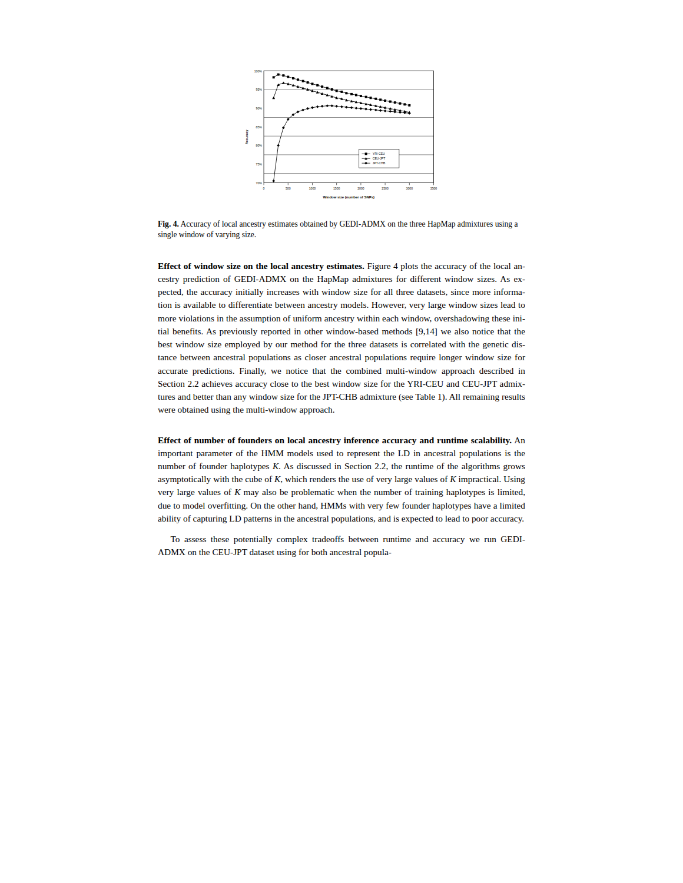Accuracy Window size (number of SNPs) 100% 95% 90% 85% 80% 75% 70% 0 500 1000 1500 2000 2500 3000 3500 YRI-CEU CEU-JPT JPT-CHB
Fig. 4. Accuracy of local ancestry estimates obtained by GEDI-ADMX on the three HapMap admixtures using a single window of varying size.
Effect of window size on the local ancestry estimates. Figure 4 plots the accuracy of the local ancestry prediction of GEDI-ADMX on the HapMap admixtures for different window sizes. As expected, the accuracy initially increases with window size for all three datasets, since more information is available to differentiate between ancestry models. However, very large window sizes lead to more violations in the assumption of uniform ancestry within each window, overshadowing these initial benefits. As previously reported in other window-based methods [9,14] we also notice that the best window size employed by our method for the three datasets is correlated with the genetic distance between ancestral populations as closer ancestral populations require longer window size for accurate predictions. Finally, we notice that the combined multi-window approach described in Section 2.2 achieves accuracy close to the best window size for the YRI-CEU and CEU-JPT admixtures and better than any window size for the JPT-CHB admixture (see Table 1). All remaining results were obtained using the multi-window approach.
Effect of number of founders on local ancestry inference accuracy and runtime scalability. An important parameter of the HMM models used to represent the LD in ancestral populations is the number of founder haplotypes K. As discussed in Section 2.2, the runtime of the algorithms grows asymptotically with the cube of K, which renders the use of very large values of K impractical. Using very large values of K may also be problematic when the number of training haplotypes is limited, due to model overfitting. On the other hand, HMMs with very few founder haplotypes have a limited ability of capturing LD patterns in the ancestral populations, and is expected to lead to poor accuracy.
To assess these potentially complex tradeoffs between runtime and accuracy we run GEDI-ADMX on the CEU-JPT dataset using for both ancestral popula-